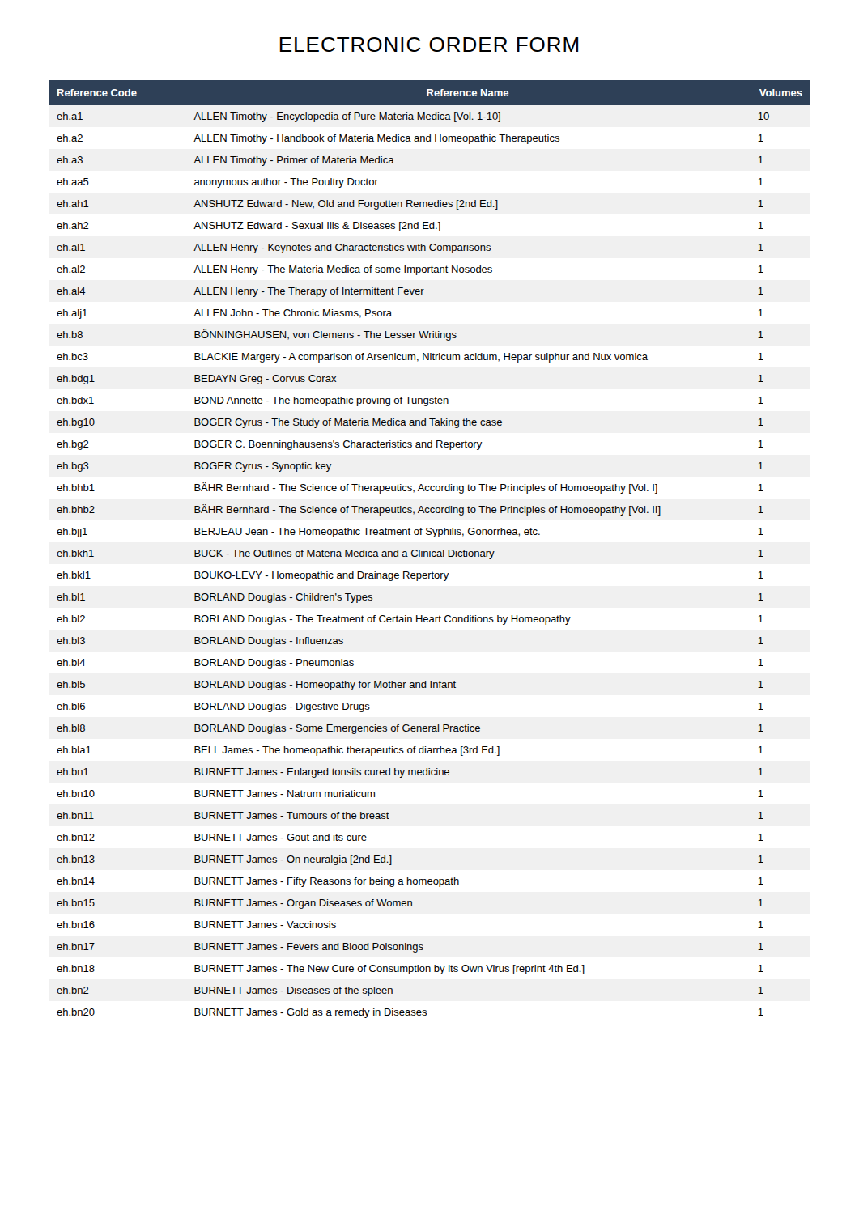ELECTRONIC ORDER FORM
| Reference Code | Reference Name | Volumes |
| --- | --- | --- |
| eh.a1 | ALLEN Timothy - Encyclopedia of Pure Materia Medica [Vol. 1-10] | 10 |
| eh.a2 | ALLEN Timothy - Handbook of Materia Medica and Homeopathic Therapeutics | 1 |
| eh.a3 | ALLEN Timothy - Primer of Materia Medica | 1 |
| eh.aa5 | anonymous author - The Poultry Doctor | 1 |
| eh.ah1 | ANSHUTZ Edward - New, Old and Forgotten Remedies [2nd Ed.] | 1 |
| eh.ah2 | ANSHUTZ Edward - Sexual Ills & Diseases [2nd Ed.] | 1 |
| eh.al1 | ALLEN Henry - Keynotes and Characteristics with Comparisons | 1 |
| eh.al2 | ALLEN Henry - The Materia Medica of some Important Nosodes | 1 |
| eh.al4 | ALLEN Henry - The Therapy of Intermittent Fever | 1 |
| eh.alj1 | ALLEN John - The Chronic Miasms, Psora | 1 |
| eh.b8 | BÖNNINGHAUSEN, von Clemens - The Lesser Writings | 1 |
| eh.bc3 | BLACKIE Margery - A comparison of Arsenicum, Nitricum acidum, Hepar sulphur and Nux vomica | 1 |
| eh.bdg1 | BEDAYN Greg - Corvus Corax | 1 |
| eh.bdx1 | BOND Annette - The homeopathic proving of Tungsten | 1 |
| eh.bg10 | BOGER Cyrus - The Study of Materia Medica and Taking the case | 1 |
| eh.bg2 | BOGER C. Boenninghausens's Characteristics and Repertory | 1 |
| eh.bg3 | BOGER Cyrus - Synoptic key | 1 |
| eh.bhb1 | BÄHR Bernhard - The Science of Therapeutics, According to The Principles of Homoeopathy [Vol. I] | 1 |
| eh.bhb2 | BÄHR Bernhard - The Science of Therapeutics, According to The Principles of Homoeopathy [Vol. II] | 1 |
| eh.bjj1 | BERJEAU Jean - The Homeopathic Treatment of Syphilis, Gonorrhea, etc. | 1 |
| eh.bkh1 | BUCK - The Outlines of Materia Medica and a Clinical Dictionary | 1 |
| eh.bkl1 | BOUKO-LEVY - Homeopathic and Drainage Repertory | 1 |
| eh.bl1 | BORLAND Douglas - Children's Types | 1 |
| eh.bl2 | BORLAND Douglas - The Treatment of Certain Heart Conditions by Homeopathy | 1 |
| eh.bl3 | BORLAND Douglas - Influenzas | 1 |
| eh.bl4 | BORLAND Douglas - Pneumonias | 1 |
| eh.bl5 | BORLAND Douglas - Homeopathy for Mother and Infant | 1 |
| eh.bl6 | BORLAND Douglas - Digestive Drugs | 1 |
| eh.bl8 | BORLAND Douglas - Some Emergencies of General Practice | 1 |
| eh.bla1 | BELL James - The homeopathic therapeutics of diarrhea [3rd Ed.] | 1 |
| eh.bn1 | BURNETT James - Enlarged tonsils cured by medicine | 1 |
| eh.bn10 | BURNETT James - Natrum muriaticum | 1 |
| eh.bn11 | BURNETT James - Tumours of the breast | 1 |
| eh.bn12 | BURNETT James - Gout and its cure | 1 |
| eh.bn13 | BURNETT James - On neuralgia [2nd Ed.] | 1 |
| eh.bn14 | BURNETT James - Fifty Reasons for being a homeopath | 1 |
| eh.bn15 | BURNETT James - Organ Diseases of Women | 1 |
| eh.bn16 | BURNETT James - Vaccinosis | 1 |
| eh.bn17 | BURNETT James - Fevers and Blood Poisonings | 1 |
| eh.bn18 | BURNETT James - The New Cure of Consumption by its Own Virus [reprint 4th Ed.] | 1 |
| eh.bn2 | BURNETT James - Diseases of the spleen | 1 |
| eh.bn20 | BURNETT James - Gold as a remedy in Diseases | 1 |